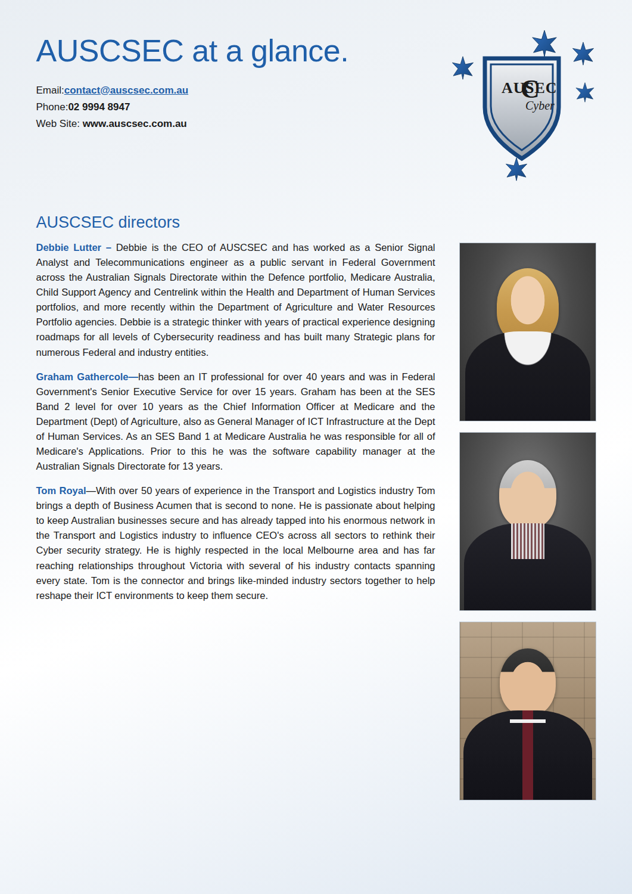AUSCSEC at a glance.
Email:contact@auscsec.com.au
Phone:02 9994 8947
Web Site: www.auscsec.com.au
AUS C SEC AUS C SEC Cyber
AUSCSEC directors
Debbie Lutter – Debbie is the CEO of AUSCSEC and has worked as a Senior Signal Analyst and Telecommunications engineer as a public servant in Federal Government across the Australian Signals Directorate within the Defence portfolio, Medicare Australia, Child Support Agency and Centrelink within the Health and Department of Human Services portfolios, and more recently within the Department of Agriculture and Water Resources Portfolio agencies. Debbie is a strategic thinker with years of practical experience designing roadmaps for all levels of Cybersecurity readiness and has built many Strategic plans for numerous Federal and industry entities.
Graham Gathercole—has been an IT professional for over 40 years and was in Federal Government's Senior Executive Service for over 15 years. Graham has been at the SES Band 2 level for over 10 years as the Chief Information Officer at Medicare and the Department (Dept) of Agriculture, also as General Manager of ICT Infrastructure at the Dept of Human Services. As an SES Band 1 at Medicare Australia he was responsible for all of Medicare's Applications. Prior to this he was the software capability manager at the Australian Signals Directorate for 13 years.
Tom Royal—With over 50 years of experience in the Transport and Logistics industry Tom brings a depth of Business Acumen that is second to none. He is passionate about helping to keep Australian businesses secure and has already tapped into his enormous network in the Transport and Logistics industry to influence CEO's across all sectors to rethink their Cyber security strategy. He is highly respected in the local Melbourne area and has far reaching relationships throughout Victoria with several of his industry contacts spanning every state. Tom is the connector and brings like-minded industry sectors together to help reshape their ICT environments to keep them secure.